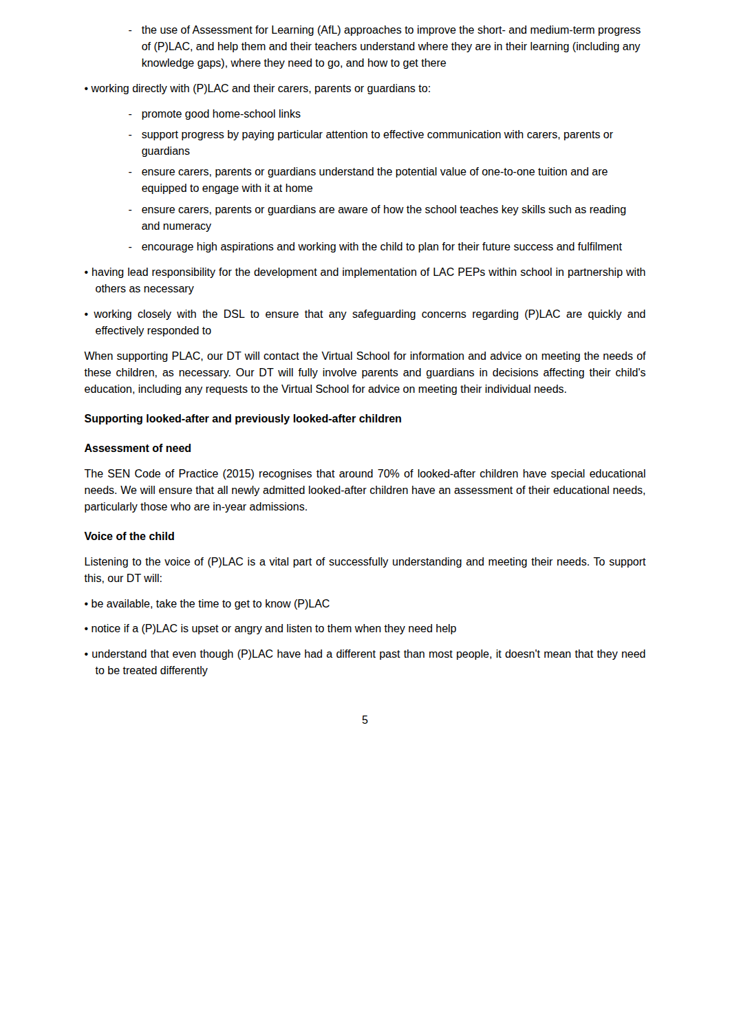the use of Assessment for Learning (AfL) approaches to improve the short- and medium-term progress of (P)LAC, and help them and their teachers understand where they are in their learning (including any knowledge gaps), where they need to go, and how to get there
• working directly with (P)LAC and their carers, parents or guardians to:
promote good home-school links
support progress by paying particular attention to effective communication with carers, parents or guardians
ensure carers, parents or guardians understand the potential value of one-to-one tuition and are equipped to engage with it at home
ensure carers, parents or guardians are aware of how the school teaches key skills such as reading and numeracy
encourage high aspirations and working with the child to plan for their future success and fulfilment
• having lead responsibility for the development and implementation of LAC PEPs within school in partnership with others as necessary
• working closely with the DSL to ensure that any safeguarding concerns regarding (P)LAC are quickly and effectively responded to
When supporting PLAC, our DT will contact the Virtual School for information and advice on meeting the needs of these children, as necessary. Our DT will fully involve parents and guardians in decisions affecting their child's education, including any requests to the Virtual School for advice on meeting their individual needs.
Supporting looked-after and previously looked-after children
Assessment of need
The SEN Code of Practice (2015) recognises that around 70% of looked-after children have special educational needs. We will ensure that all newly admitted looked-after children have an assessment of their educational needs, particularly those who are in-year admissions.
Voice of the child
Listening to the voice of (P)LAC is a vital part of successfully understanding and meeting their needs. To support this, our DT will:
• be available, take the time to get to know (P)LAC
• notice if a (P)LAC is upset or angry and listen to them when they need help
• understand that even though (P)LAC have had a different past than most people, it doesn't mean that they need to be treated differently
5